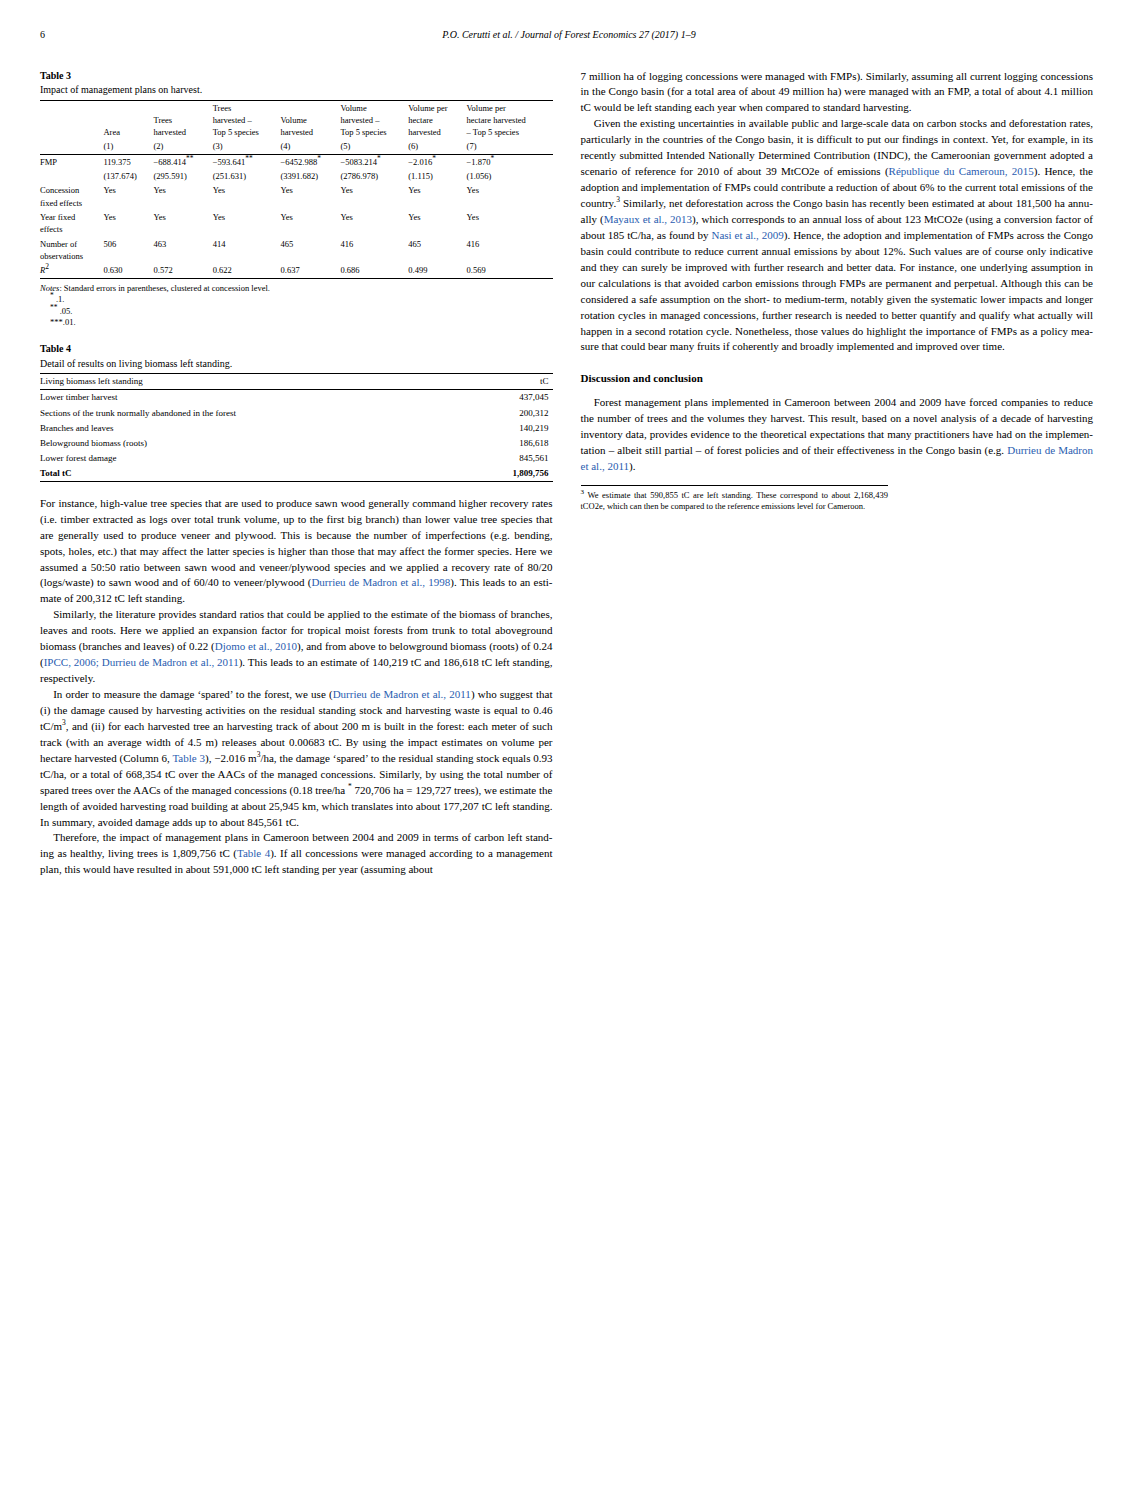6 P.O. Cerutti et al. / Journal of Forest Economics 27 (2017) 1–9
Table 3 Impact of management plans on harvest.
| | Area | Trees harvested | Trees harvested – Top 5 species | Volume harvested | Volume harvested – Top 5 species | Volume per hectare harvested | Volume per hectare harvested – Top 5 species |
| | (1) | (2) | (3) | (4) | (5) | (6) | (7) |
| FMP | 119.375 | −688.414 ** | −593.641 ** | −6452.988 * | −5083.214 * | −2.016 * | −1.870 * |
| | (137.674) | (295.591) | (251.631) | (3391.682) | (2786.978) | (1.115) | (1.056) |
| Concession fixed effects | Yes | Yes | Yes | Yes | Yes | Yes | Yes |
| Year fixed effects | Yes | Yes | Yes | Yes | Yes | Yes | Yes |
| Number of observations | 506 | 463 | 414 | 465 | 416 | 465 | 416 |
| R 2 | 0.630 | 0.572 | 0.622 | 0.637 | 0.686 | 0.499 | 0.569 |
Notes: Standard errors in parentheses, clustered at concession level. * .1. ** .05. ***.01.
Table 4 Detail of results on living biomass left standing.
| Living biomass left standing | tC |
| --- | --- |
| Lower timber harvest | 437,045 |
| Sections of the trunk normally abandoned in the forest | 200,312 |
| Branches and leaves | 140,219 |
| Belowground biomass (roots) | 186,618 |
| Lower forest damage | 845,561 |
| Total tC | 1,809,756 |
For instance, high-value tree species that are used to produce sawn wood generally command higher recovery rates (i.e. timber extracted as logs over total trunk volume, up to the first big branch) than lower value tree species that are generally used to produce veneer and plywood. This is because the number of imperfections (e.g. bending, spots, holes, etc.) that may affect the latter species is higher than those that may affect the former species. Here we assumed a 50:50 ratio between sawn wood and veneer/plywood species and we applied a recovery rate of 80/20 (logs/waste) to sawn wood and of 60/40 to veneer/plywood (Durrieu de Madron et al., 1998). This leads to an estimate of 200,312 tC left standing.
Similarly, the literature provides standard ratios that could be applied to the estimate of the biomass of branches, leaves and roots. Here we applied an expansion factor for tropical moist forests from trunk to total aboveground biomass (branches and leaves) of 0.22 (Djomo et al., 2010), and from above to belowground biomass (roots) of 0.24 (IPCC, 2006; Durrieu de Madron et al., 2011). This leads to an estimate of 140,219 tC and 186,618 tC left standing, respectively.
In order to measure the damage ‘spared’ to the forest, we use (Durrieu de Madron et al., 2011) who suggest that (i) the damage caused by harvesting activities on the residual standing stock and harvesting waste is equal to 0.46 tC/m3, and (ii) for each harvested tree an harvesting track of about 200 m is built in the forest: each meter of such track (with an average width of 4.5 m) releases about 0.00683 tC. By using the impact estimates on volume per hectare harvested (Column 6, Table 3), −2.016 m3/ha, the damage ‘spared’ to the residual standing stock equals 0.93 tC/ha, or a total of 668,354 tC over the AACs of the managed concessions. Similarly, by using the total number of spared trees over the AACs of the managed concessions (0.18 tree/ha * 720,706 ha = 129,727 trees), we estimate the length of avoided harvesting road building at about 25,945 km, which translates into about 177,207 tC left standing. In summary, avoided damage adds up to about 845,561 tC.
Therefore, the impact of management plans in Cameroon between 2004 and 2009 in terms of carbon left standing as healthy, living trees is 1,809,756 tC (Table 4). If all concessions were managed according to a management plan, this would have resulted in about 591,000 tC left standing per year (assuming about
7 million ha of logging concessions were managed with FMPs). Similarly, assuming all current logging concessions in the Congo basin (for a total area of about 49 million ha) were managed with an FMP, a total of about 4.1 million tC would be left standing each year when compared to standard harvesting.
Given the existing uncertainties in available public and large-scale data on carbon stocks and deforestation rates, particularly in the countries of the Congo basin, it is difficult to put our findings in context. Yet, for example, in its recently submitted Intended Nationally Determined Contribution (INDC), the Cameroonian government adopted a scenario of reference for 2010 of about 39 MtCO2e of emissions (République du Cameroun, 2015). Hence, the adoption and implementation of FMPs could contribute a reduction of about 6% to the current total emissions of the country.3 Similarly, net deforestation across the Congo basin has recently been estimated at about 181,500 ha annually (Mayaux et al., 2013), which corresponds to an annual loss of about 123 MtCO2e (using a conversion factor of about 185 tC/ha, as found by Nasi et al., 2009). Hence, the adoption and implementation of FMPs across the Congo basin could contribute to reduce current annual emissions by about 12%. Such values are of course only indicative and they can surely be improved with further research and better data. For instance, one underlying assumption in our calculations is that avoided carbon emissions through FMPs are permanent and perpetual. Although this can be considered a safe assumption on the short- to medium-term, notably given the systematic lower impacts and longer rotation cycles in managed concessions, further research is needed to better quantify and qualify what actually will happen in a second rotation cycle. Nonetheless, those values do highlight the importance of FMPs as a policy measure that could bear many fruits if coherently and broadly implemented and improved over time.
Discussion and conclusion
Forest management plans implemented in Cameroon between 2004 and 2009 have forced companies to reduce the number of trees and the volumes they harvest. This result, based on a novel analysis of a decade of harvesting inventory data, provides evidence to the theoretical expectations that many practitioners have had on the implementation – albeit still partial – of forest policies and of their effectiveness in the Congo basin (e.g. Durrieu de Madron et al., 2011).
3 We estimate that 590,855 tC are left standing. These correspond to about 2,168,439 tCO2e, which can then be compared to the reference emissions level for Cameroon.